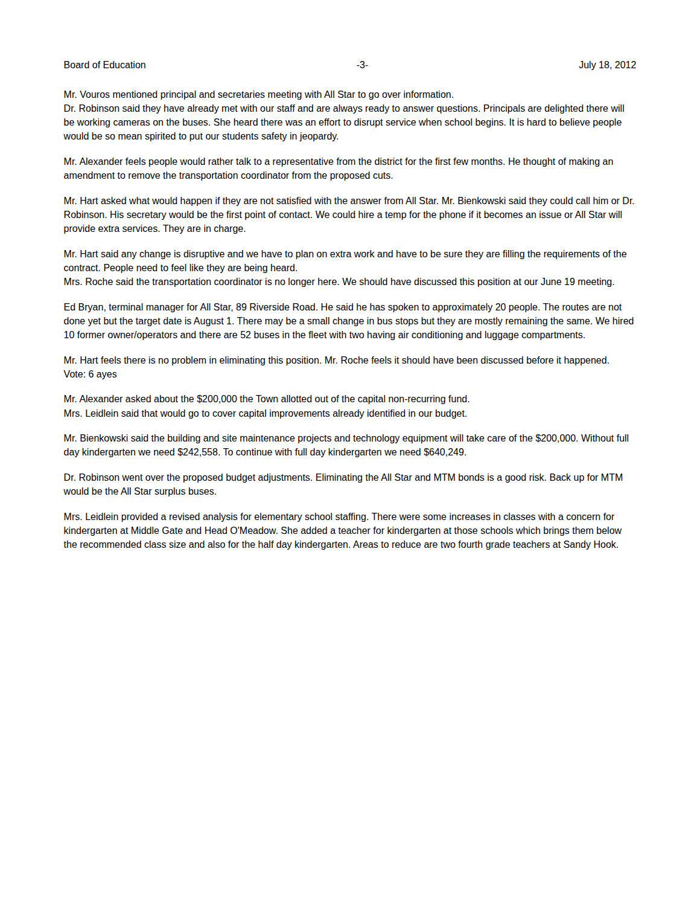Board of Education -3- July 18, 2012
Mr. Vouros mentioned principal and secretaries meeting with All Star to go over information.
Dr. Robinson said they have already met with our staff and are always ready to answer questions. Principals are delighted there will be working cameras on the buses. She heard there was an effort to disrupt service when school begins. It is hard to believe people would be so mean spirited to put our students safety in jeopardy.
Mr. Alexander feels people would rather talk to a representative from the district for the first few months. He thought of making an amendment to remove the transportation coordinator from the proposed cuts.
Mr. Hart asked what would happen if they are not satisfied with the answer from All Star. Mr. Bienkowski said they could call him or Dr. Robinson. His secretary would be the first point of contact. We could hire a temp for the phone if it becomes an issue or All Star will provide extra services. They are in charge.
Mr. Hart said any change is disruptive and we have to plan on extra work and have to be sure they are filling the requirements of the contract. People need to feel like they are being heard.
Mrs. Roche said the transportation coordinator is no longer here. We should have discussed this position at our June 19 meeting.
Ed Bryan, terminal manager for All Star, 89 Riverside Road. He said he has spoken to approximately 20 people. The routes are not done yet but the target date is August 1. There may be a small change in bus stops but they are mostly remaining the same. We hired 10 former owner/operators and there are 52 buses in the fleet with two having air conditioning and luggage compartments.
Mr. Hart feels there is no problem in eliminating this position. Mr. Roche feels it should have been discussed before it happened.
Vote: 6 ayes
Mr. Alexander asked about the $200,000 the Town allotted out of the capital non-recurring fund.
Mrs. Leidlein said that would go to cover capital improvements already identified in our budget.
Mr. Bienkowski said the building and site maintenance projects and technology equipment will take care of the $200,000. Without full day kindergarten we need $242,558. To continue with full day kindergarten we need $640,249.
Dr. Robinson went over the proposed budget adjustments. Eliminating the All Star and MTM bonds is a good risk. Back up for MTM would be the All Star surplus buses.
Mrs. Leidlein provided a revised analysis for elementary school staffing. There were some increases in classes with a concern for kindergarten at Middle Gate and Head O'Meadow. She added a teacher for kindergarten at those schools which brings them below the recommended class size and also for the half day kindergarten. Areas to reduce are two fourth grade teachers at Sandy Hook.